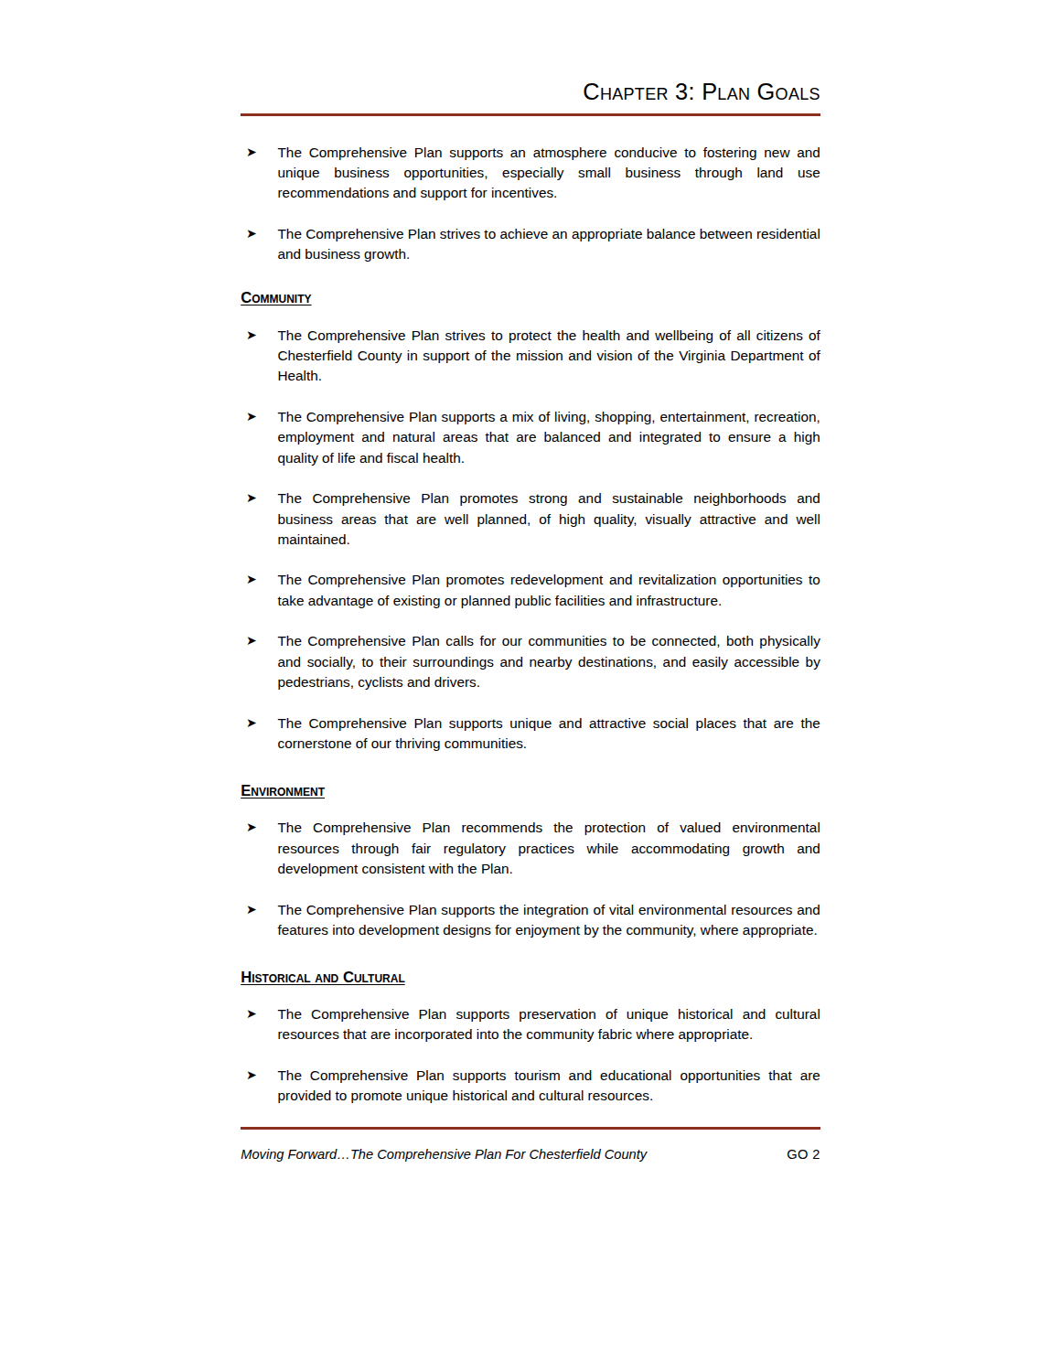Chapter 3: Plan Goals
The Comprehensive Plan supports an atmosphere conducive to fostering new and unique business opportunities, especially small business through land use recommendations and support for incentives.
The Comprehensive Plan strives to achieve an appropriate balance between residential and business growth.
Community
The Comprehensive Plan strives to protect the health and wellbeing of all citizens of Chesterfield County in support of the mission and vision of the Virginia Department of Health.
The Comprehensive Plan supports a mix of living, shopping, entertainment, recreation, employment and natural areas that are balanced and integrated to ensure a high quality of life and fiscal health.
The Comprehensive Plan promotes strong and sustainable neighborhoods and business areas that are well planned, of high quality, visually attractive and well maintained.
The Comprehensive Plan promotes redevelopment and revitalization opportunities to take advantage of existing or planned public facilities and infrastructure.
The Comprehensive Plan calls for our communities to be connected, both physically and socially, to their surroundings and nearby destinations, and easily accessible by pedestrians, cyclists and drivers.
The Comprehensive Plan supports unique and attractive social places that are the cornerstone of our thriving communities.
Environment
The Comprehensive Plan recommends the protection of valued environmental resources through fair regulatory practices while accommodating growth and development consistent with the Plan.
The Comprehensive Plan supports the integration of vital environmental resources and features into development designs for enjoyment by the community, where appropriate.
Historical and Cultural
The Comprehensive Plan supports preservation of unique historical and cultural resources that are incorporated into the community fabric where appropriate.
The Comprehensive Plan supports tourism and educational opportunities that are provided to promote unique historical and cultural resources.
Moving Forward…The Comprehensive Plan For Chesterfield County
GO 2